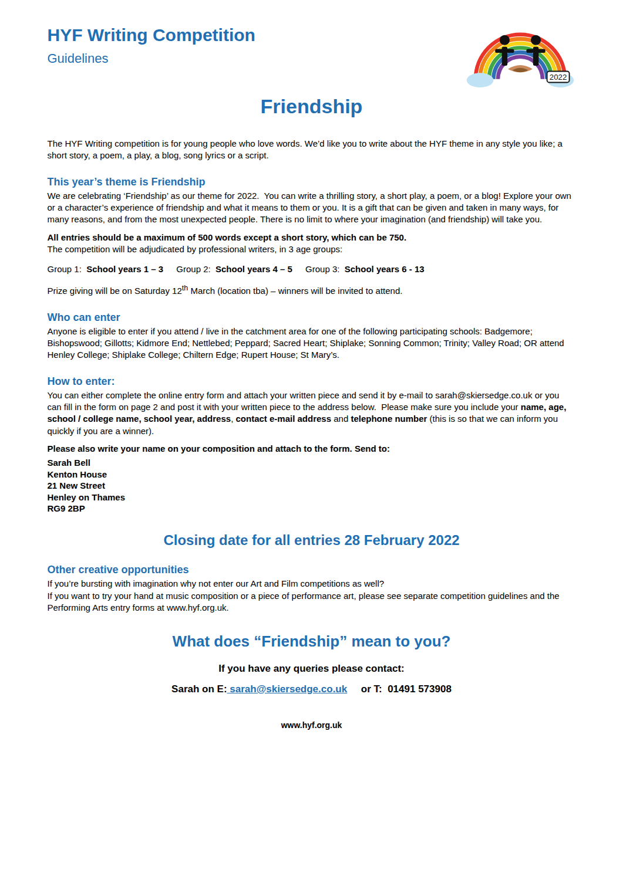HYF Writing Competition
Guidelines
2022
Friendship
The HYF Writing competition is for young people who love words. We’d like you to write about the HYF theme in any style you like; a short story, a poem, a play, a blog, song lyrics or a script.
This year’s theme is Friendship
We are celebrating ‘Friendship’ as our theme for 2022. You can write a thrilling story, a short play, a poem, or a blog! Explore your own or a character’s experience of friendship and what it means to them or you. It is a gift that can be given and taken in many ways, for many reasons, and from the most unexpected people. There is no limit to where your imagination (and friendship) will take you.
All entries should be a maximum of 500 words except a short story, which can be 750.
The competition will be adjudicated by professional writers, in 3 age groups:
Group 1: School years 1 – 3 Group 2: School years 4 – 5 Group 3: School years 6 - 13
Prize giving will be on Saturday 12th March (location tba) – winners will be invited to attend.
Who can enter
Anyone is eligible to enter if you attend / live in the catchment area for one of the following participating schools: Badgemore; Bishopswood; Gillotts; Kidmore End; Nettlebed; Peppard; Sacred Heart; Shiplake; Sonning Common; Trinity; Valley Road; OR attend Henley College; Shiplake College; Chiltern Edge; Rupert House; St Mary’s.
How to enter:
You can either complete the online entry form and attach your written piece and send it by e-mail to sarah@skiersedge.co.uk or you can fill in the form on page 2 and post it with your written piece to the address below. Please make sure you include your name, age, school / college name, school year, address, contact e-mail address and telephone number (this is so that we can inform you quickly if you are a winner).
Please also write your name on your composition and attach to the form. Send to:
Sarah Bell
Kenton House
21 New Street
Henley on Thames
RG9 2BP
Closing date for all entries 28 February 2022
Other creative opportunities
If you’re bursting with imagination why not enter our Art and Film competitions as well?
If you want to try your hand at music composition or a piece of performance art, please see separate competition guidelines and the Performing Arts entry forms at www.hyf.org.uk.
What does “Friendship” mean to you?
If you have any queries please contact:
Sarah on E: sarah@skiersedge.co.uk or T: 01491 573908
www.hyf.org.uk